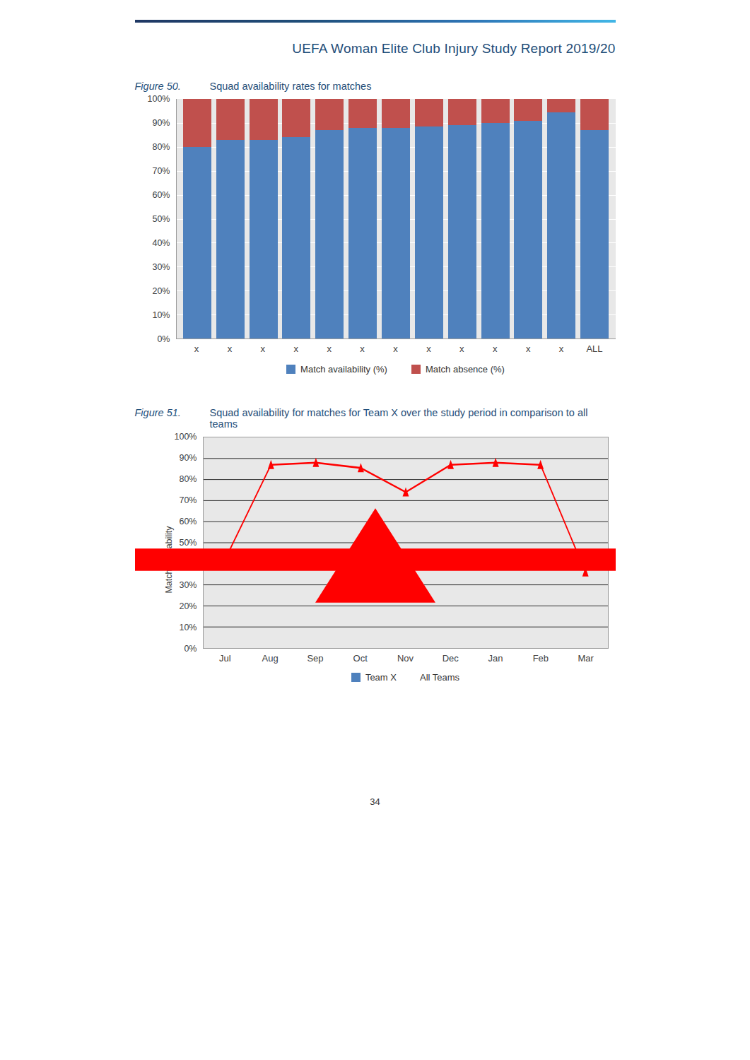UEFA Woman Elite Club Injury Study Report 2019/20
Figure 50. Squad availability rates for matches
100% 90% 80% 70% 60% 50% 40% 30% 20% 10% 0%
xxxxxx xxxxxx ALL
Match availability (%) Match absence (%)
Figure 51. Squad availability for matches for Team X over the study period in comparison to all teams
Match availability
100% 90% 80% 70% 60% 50% 40% 30% 20% 10% 0%
Jul Aug Sep Oct Nov Dec Jan Feb Mar
Team X All Teams
34